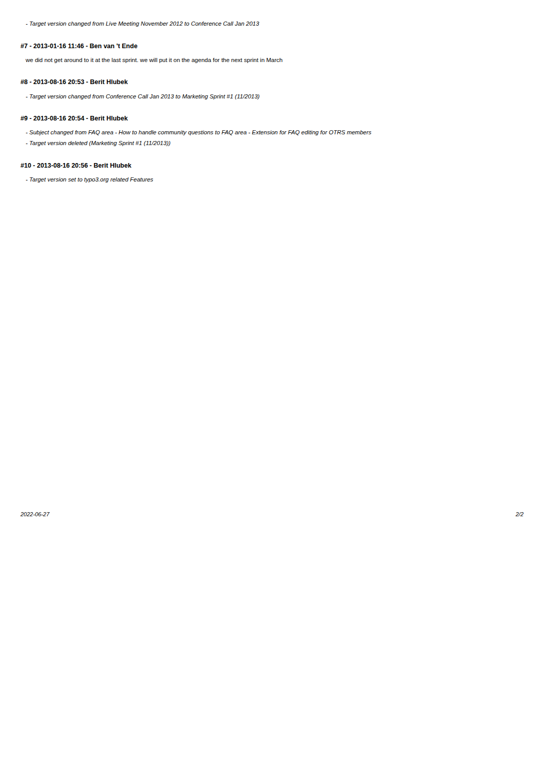- Target version changed from Live Meeting November 2012 to Conference Call Jan 2013
#7 - 2013-01-16 11:46 - Ben van 't Ende
we did not get around to it at the last sprint. we will put it on the agenda for the next sprint in March
#8 - 2013-08-16 20:53 - Berit Hlubek
- Target version changed from Conference Call Jan 2013 to Marketing Sprint #1 (11/2013)
#9 - 2013-08-16 20:54 - Berit Hlubek
- Subject changed from FAQ area - How to handle community questions to FAQ area - Extension for FAQ editing for OTRS members
- Target version deleted (Marketing Sprint #1 (11/2013))
#10 - 2013-08-16 20:56 - Berit Hlubek
- Target version set to typo3.org related Features
2022-06-27 2/2